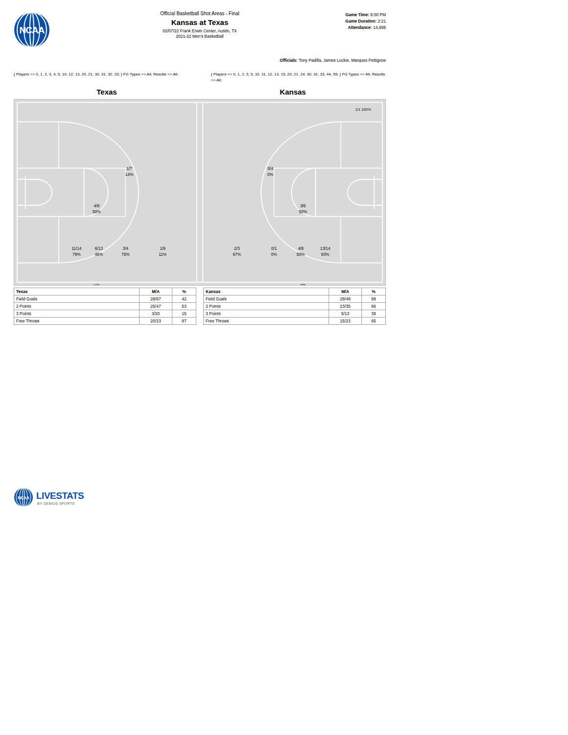NCAA
Official Basketball Shot Areas - Final
Kansas at Texas
02/07/22 Frank Erwin Center, Austin, TX
2021-22 Men's Basketball
Game Time: 8:00 PM
Game Duration: 2:21
Attendance: 14,688
Officials: Tony Padilla, James Luckie, Marques Pettigrew
{ Players => 0, 1, 2, 3, 4, 5, 10, 12, 13, 20, 21, 30, 31, 32, 33; } FG Types => All; Results => All;
{ Players => 0, 1, 2, 3, 5, 10, 11, 12, 13, 15, 20, 21, 24, 30, 31, 33, 44, 55; } FG Types => All; Results => All;
Texas
Kansas
1/7 14% 4/8 50% 11/14 79% 6/13 46% 3/4 75% 1/9 11% 1/8 12% 1/4 25% 0/4 0% 3/6 50% 2/3 67% 0/1 0% 4/8 50% 13/14 93% 3/5 60% 2/4 50% 1/1 100% 0/1 0% 0/1 0%
| Texas | M/A | % |
| --- | --- | --- |
| Field Goals | 28/67 | 42 |
| 2 Points | 25/47 | 53 |
| 3 Points | 3/20 | 15 |
| Free Throws | 20/23 | 87 |
| Kansas | M/A | % |
| --- | --- | --- |
| Field Goals | 28/48 | 58 |
| 2 Points | 23/35 | 66 |
| 3 Points | 5/13 | 38 |
| Free Throws | 15/23 | 65 |
NCAA LIVESTATS BY GENIUS SPORTS